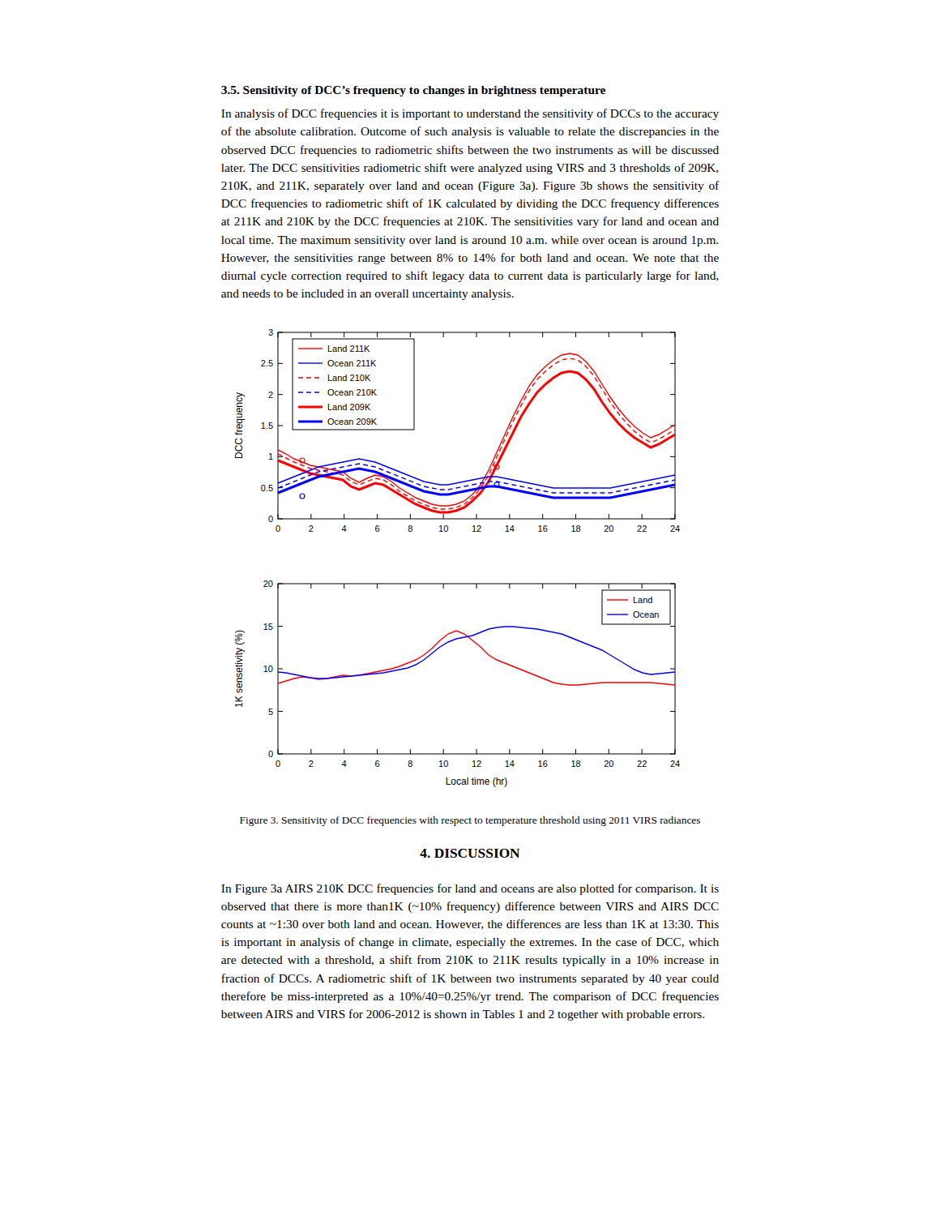3.5. Sensitivity of DCC’s frequency to changes in brightness temperature
In analysis of DCC frequencies it is important to understand the sensitivity of DCCs to the accuracy of the absolute calibration. Outcome of such analysis is valuable to relate the discrepancies in the observed DCC frequencies to radiometric shifts between the two instruments as will be discussed later. The DCC sensitivities radiometric shift were analyzed using VIRS and 3 thresholds of 209K, 210K, and 211K, separately over land and ocean (Figure 3a). Figure 3b shows the sensitivity of DCC frequencies to radiometric shift of 1K calculated by dividing the DCC frequency differences at 211K and 210K by the DCC frequencies at 210K. The sensitivities vary for land and ocean and local time. The maximum sensitivity over land is around 10 a.m. while over ocean is around 1p.m. However, the sensitivities range between 8% to 14% for both land and ocean. We note that the diurnal cycle correction required to shift legacy data to current data is particularly large for land, and needs to be included in an overall uncertainty analysis.
0 0.5 1 1.5 2 2.5 3 DCC frequency 0 2 4 6 8 10 12 14 16 18 20 22 24 Land 211K Ocean 211K Land 210K Ocean 210K Land 209K Ocean 209K 0 5 10 15 20 1K sensetivity (%) 0 2 4 6 8 10 12 14 16 18 20 22 24 Local time (hr) Land Ocean
Figure 3. Sensitivity of DCC frequencies with respect to temperature threshold using 2011 VIRS radiances
4. DISCUSSION
In Figure 3a AIRS 210K DCC frequencies for land and oceans are also plotted for comparison. It is observed that there is more than1K (~10% frequency) difference between VIRS and AIRS DCC counts at ~1:30 over both land and ocean. However, the differences are less than 1K at 13:30. This is important in analysis of change in climate, especially the extremes. In the case of DCC, which are detected with a threshold, a shift from 210K to 211K results typically in a 10% increase in fraction of DCCs. A radiometric shift of 1K between two instruments separated by 40 year could therefore be miss-interpreted as a 10%/40=0.25%/yr trend. The comparison of DCC frequencies between AIRS and VIRS for 2006-2012 is shown in Tables 1 and 2 together with probable errors.